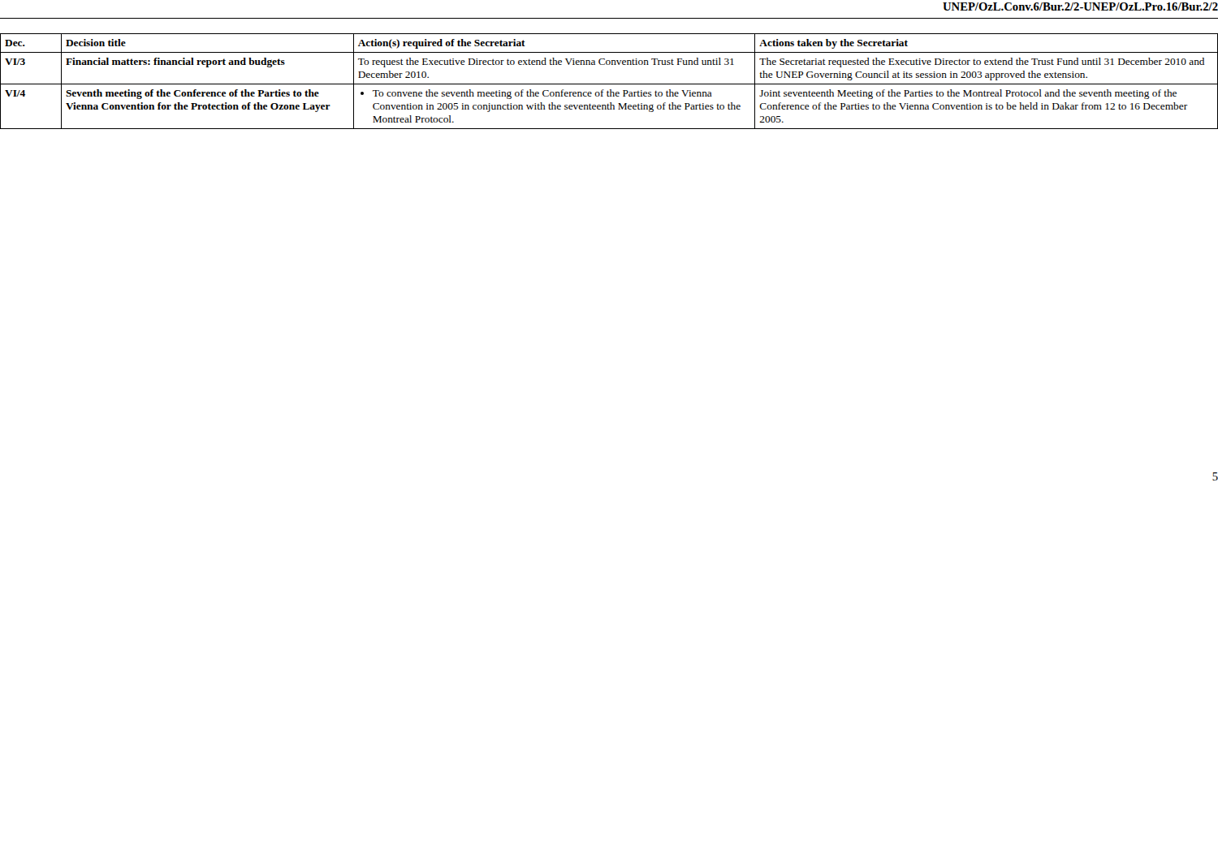UNEP/OzL.Conv.6/Bur.2/2-UNEP/OzL.Pro.16/Bur.2/2
| Dec. | Decision title | Action(s) required of the Secretariat | Actions taken by the Secretariat |
| --- | --- | --- | --- |
| VI/3 | Financial matters: financial report and budgets | To request the Executive Director to extend the Vienna Convention Trust Fund until 31 December 2010. | The Secretariat requested the Executive Director to extend the Trust Fund until 31 December 2010 and the UNEP Governing Council at its session in 2003 approved the extension. |
| VI/4 | Seventh meeting of the Conference of the Parties to the Vienna Convention for the Protection of the Ozone Layer | To convene the seventh meeting of the Conference of the Parties to the Vienna Convention in 2005 in conjunction with the seventeenth Meeting of the Parties to the Montreal Protocol. | Joint seventeenth Meeting of the Parties to the Montreal Protocol and the seventh meeting of the Conference of the Parties to the Vienna Convention is to be held in Dakar from 12 to 16 December 2005. |
5